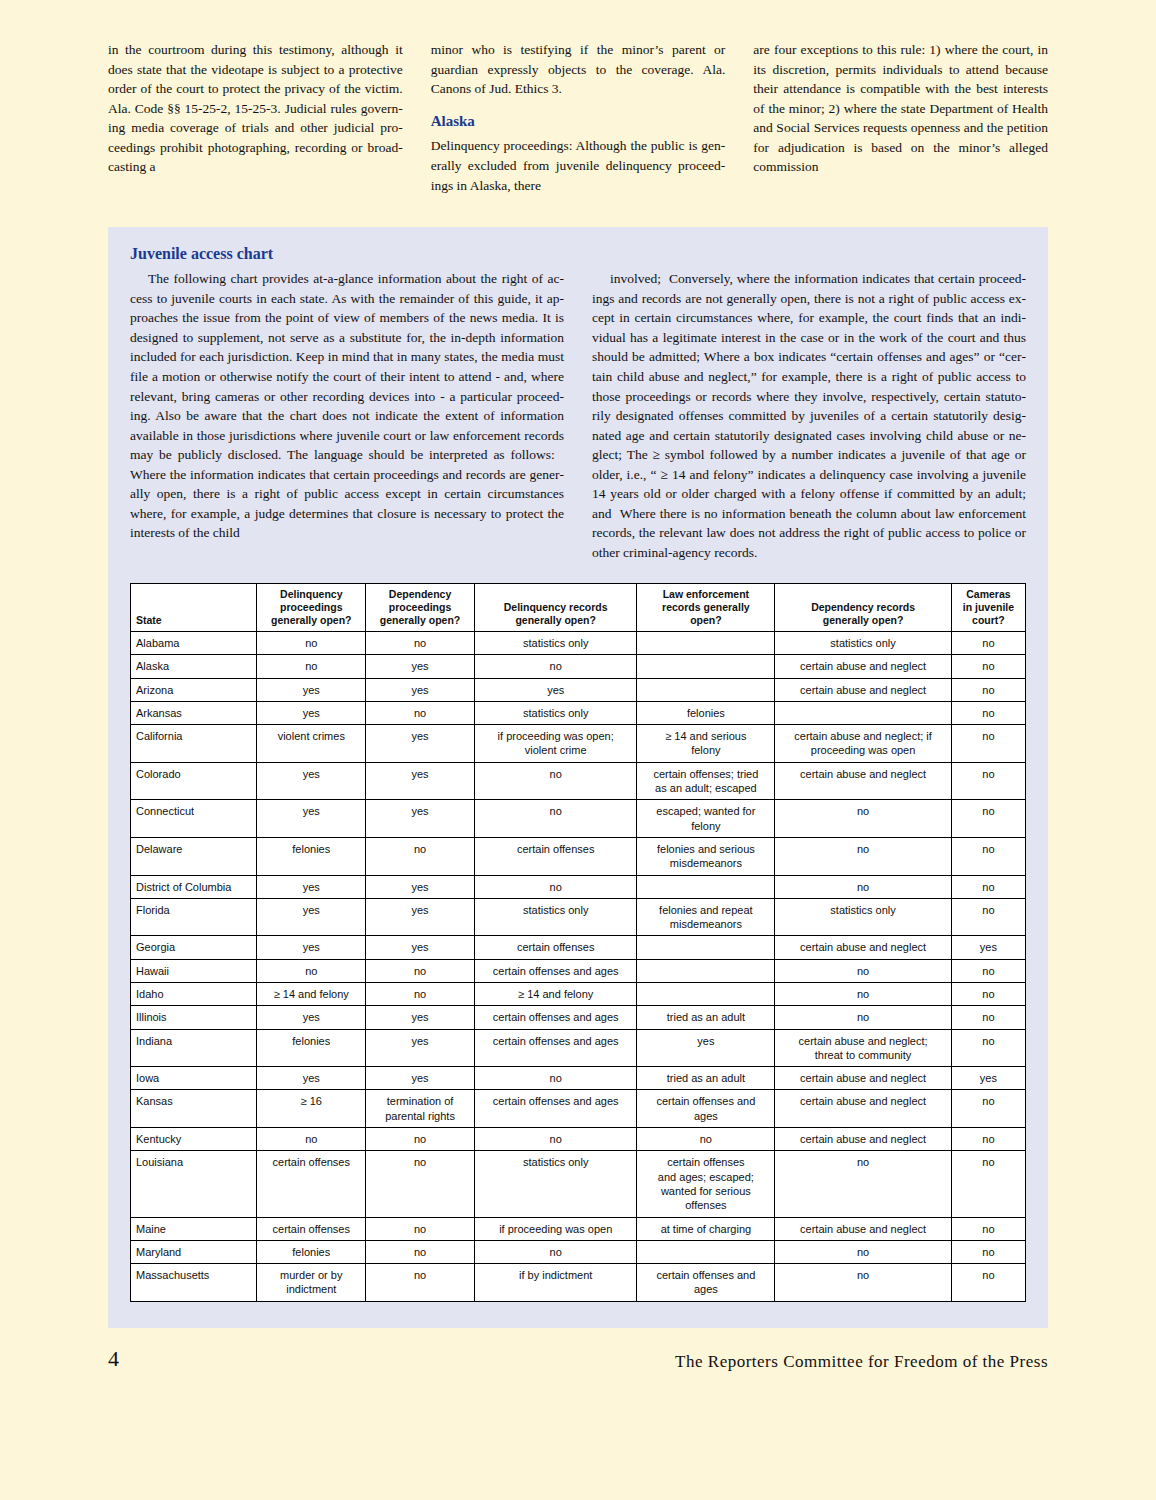in the courtroom during this testimony, although it does state that the videotape is subject to a protective order of the court to protect the privacy of the victim. Ala. Code §§ 15-25-2, 15-25-3. Judicial rules governing media coverage of trials and other judicial proceedings prohibit photographing, recording or broadcasting a
minor who is testifying if the minor’s parent or guardian expressly objects to the coverage. Ala. Canons of Jud. Ethics 3.
Alaska
Delinquency proceedings: Although the public is generally excluded from juvenile delinquency proceedings in Alaska, there
are four exceptions to this rule: 1) where the court, in its discretion, permits individuals to attend because their attendance is compatible with the best interests of the minor; 2) where the state Department of Health and Social Services requests openness and the petition for adjudication is based on the minor’s alleged commission
Juvenile access chart
The following chart provides at-a-glance information about the right of access to juvenile courts in each state. As with the remainder of this guide, it approaches the issue from the point of view of members of the news media. It is designed to supplement, not serve as a substitute for, the in-depth information included for each jurisdiction. Keep in mind that in many states, the media must file a motion or otherwise notify the court of their intent to attend - and, where relevant, bring cameras or other recording devices into - a particular proceeding. Also be aware that the chart does not indicate the extent of information available in those jurisdictions where juvenile court or law enforcement records may be publicly disclosed. The language should be interpreted as follows: Where the information indicates that certain proceedings and records are generally open, there is a right of public access except in certain circumstances where, for example, a judge determines that closure is necessary to protect the interests of the child
involved; Conversely, where the information indicates that certain proceedings and records are not generally open, there is not a right of public access except in certain circumstances where, for example, the court finds that an individual has a legitimate interest in the case or in the work of the court and thus should be admitted; Where a box indicates “certain offenses and ages” or “certain child abuse and neglect,” for example, there is a right of public access to those proceedings or records where they involve, respectively, certain statutorily designated offenses committed by juveniles of a certain statutorily designated age and certain statutorily designated cases involving child abuse or neglect; The ≥ symbol followed by a number indicates a juvenile of that age or older, i.e., “ ≥ 14 and felony” indicates a delinquency case involving a juvenile 14 years old or older charged with a felony offense if committed by an adult; and Where there is no information beneath the column about law enforcement records, the relevant law does not address the right of public access to police or other criminal-agency records.
| State | Delinquency proceedings generally open? | Dependency proceedings generally open? | Delinquency records generally open? | Law enforcement records generally open? | Dependency records generally open? | Cameras in juvenile court? |
| --- | --- | --- | --- | --- | --- | --- |
| Alabama | no | no | statistics only | | statistics only | no |
| Alaska | no | yes | no | | certain abuse and neglect | no |
| Arizona | yes | yes | yes | | certain abuse and neglect | no |
| Arkansas | yes | no | statistics only | felonies | | no |
| California | violent crimes | yes | if proceeding was open; violent crime | ≥ 14 and serious felony | certain abuse and neglect; if proceeding was open | no |
| Colorado | yes | yes | no | certain offenses; tried as an adult; escaped | certain abuse and neglect | no |
| Connecticut | yes | yes | no | escaped; wanted for felony | no | no |
| Delaware | felonies | no | certain offenses | felonies and serious misdemeanors | no | no |
| District of Columbia | yes | yes | no | | no | no |
| Florida | yes | yes | statistics only | felonies and repeat misdemeanors | statistics only | no |
| Georgia | yes | yes | certain offenses | | certain abuse and neglect | yes |
| Hawaii | no | no | certain offenses and ages | | no | no |
| Idaho | ≥ 14 and felony | no | ≥ 14 and felony | | no | no |
| Illinois | yes | yes | certain offenses and ages | tried as an adult | no | no |
| Indiana | felonies | yes | certain offenses and ages | yes | certain abuse and neglect; threat to community | no |
| Iowa | yes | yes | no | tried as an adult | certain abuse and neglect | yes |
| Kansas | ≥ 16 | termination of parental rights | certain offenses and ages | certain offenses and ages | certain abuse and neglect | no |
| Kentucky | no | no | no | no | certain abuse and neglect | no |
| Louisiana | certain offenses | no | statistics only | certain offenses and ages; escaped; wanted for serious offenses | no | no |
| Maine | certain offenses | no | if proceeding was open | at time of charging | certain abuse and neglect | no |
| Maryland | felonies | no | no | | no | no |
| Massachusetts | murder or by indictment | no | if by indictment | certain offenses and ages | no | no |
4
The Reporters Committee for Freedom of the Press